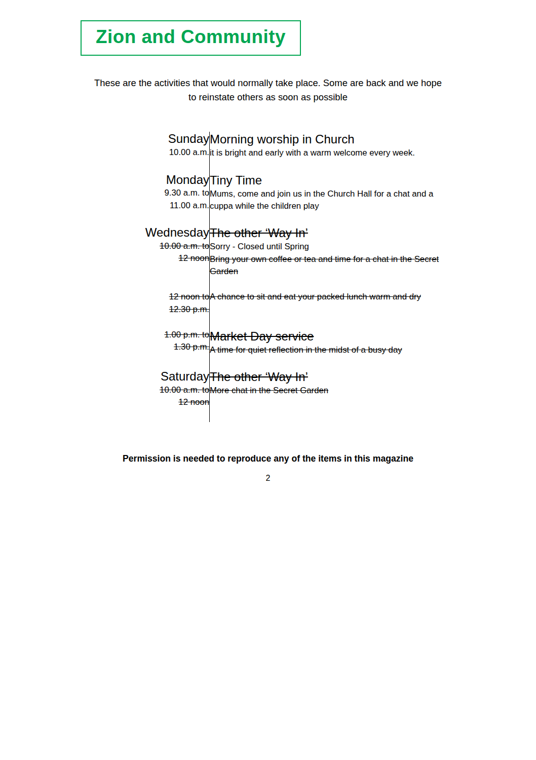Zion and Community
These are the activities that would normally take place. Some are back and we hope to reinstate others as soon as possible
| Sunday 10.00 a.m. | Morning worship in Church it is bright and early with a warm welcome every week. |
| Monday 9.30 a.m. to 11.00 a.m. | Tiny Time Mums, come and join us in the Church Hall for a chat and a cuppa while the children play |
| Wednesday 10.00 a.m. to 12 noon | The other ‘Way In’ Sorry - Closed until Spring Bring your own coffee or tea and time for a chat in the Secret Garden |
| 12 noon to 12.30 p.m. | A chance to sit and eat your packed lunch warm and dry |
| 1.00 p.m. to 1.30 p.m. | Market Day service A time for quiet reflection in the midst of a busy day |
| Saturday 10.00 a.m. to 12 noon | The other ‘Way In’ More chat in the Secret Garden |
Permission is needed to reproduce any of the items in this magazine
2